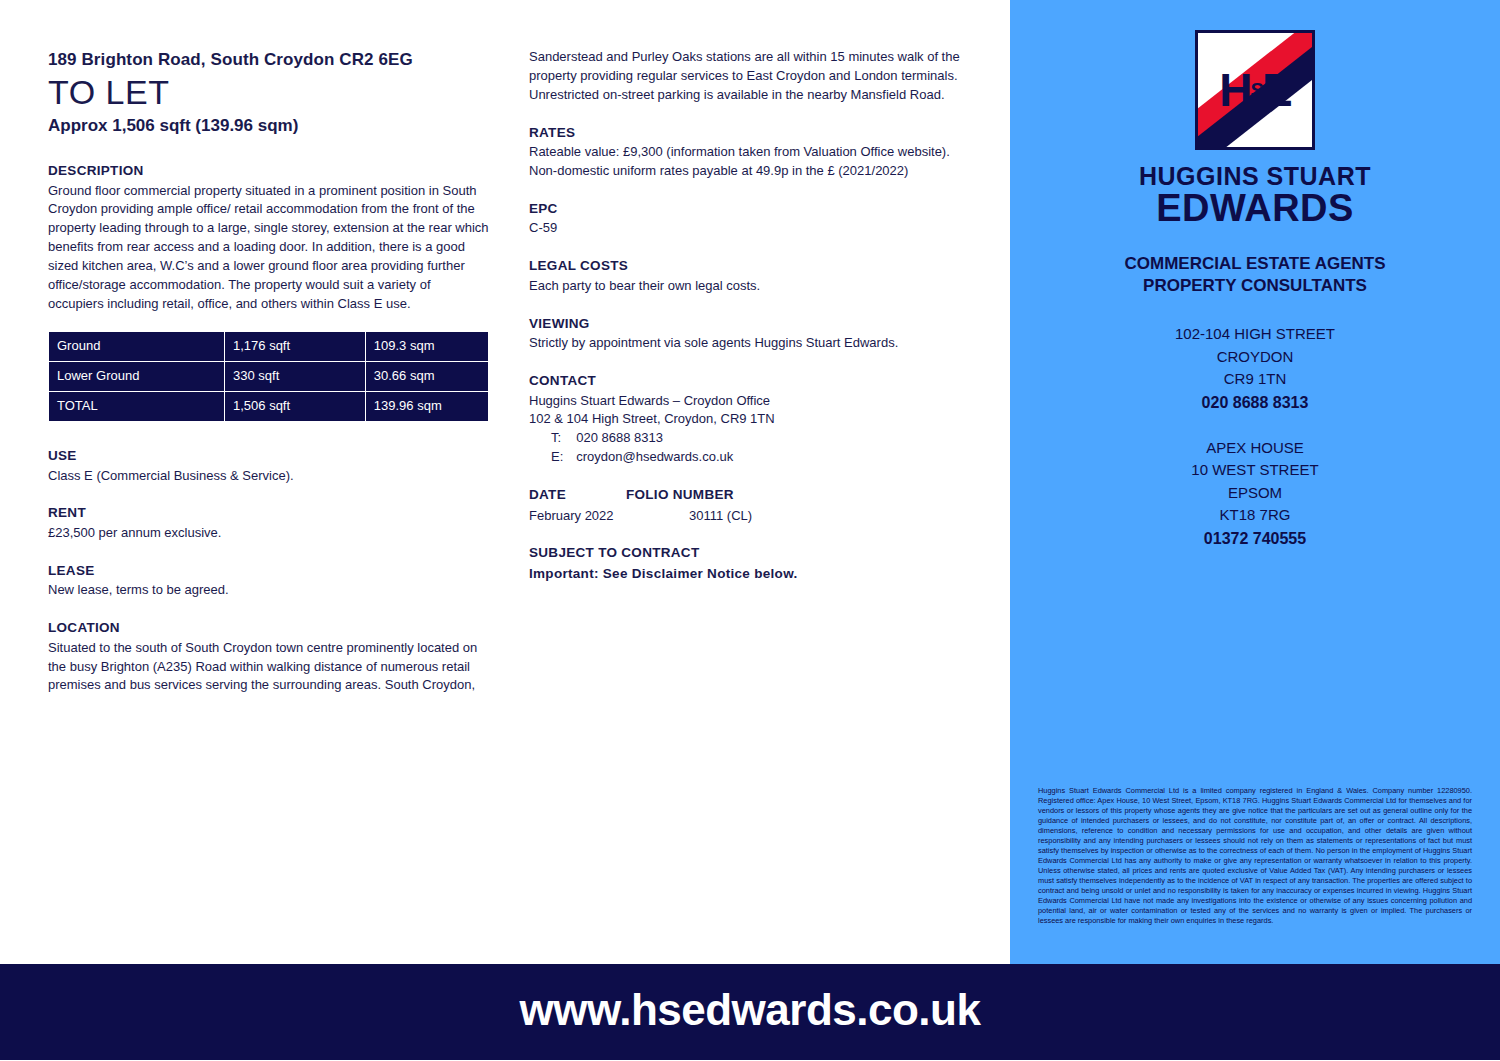189 Brighton Road, South Croydon CR2 6EG
TO LET
Approx 1,506 sqft (139.96 sqm)
DESCRIPTION
Ground floor commercial property situated in a prominent position in South Croydon providing ample office/ retail accommodation from the front of the property leading through to a large, single storey, extension at the rear which benefits from rear access and a loading door. In addition, there is a good sized kitchen area, W.C’s and a lower ground floor area providing further office/storage accommodation. The property would suit a variety of occupiers including retail, office, and others within Class E use.
| Ground | 1,176 sqft | 109.3 sqm |
| Lower Ground | 330 sqft | 30.66 sqm |
| TOTAL | 1,506 sqft | 139.96 sqm |
USE
Class E (Commercial Business & Service).
RENT
£23,500 per annum exclusive.
LEASE
New lease, terms to be agreed.
LOCATION
Situated to the south of South Croydon town centre prominently located on the busy Brighton (A235) Road within walking distance of numerous retail premises and bus services serving the surrounding areas. South Croydon,
Sanderstead and Purley Oaks stations are all within 15 minutes walk of the property providing regular services to East Croydon and London terminals. Unrestricted on-street parking is available in the nearby Mansfield Road.
RATES
Rateable value: £9,300 (information taken from Valuation Office website). Non-domestic uniform rates payable at 49.9p in the £ (2021/2022)
EPC
C-59
LEGAL COSTS
Each party to bear their own legal costs.
VIEWING
Strictly by appointment via sole agents Huggins Stuart Edwards.
CONTACT
Huggins Stuart Edwards – Croydon Office
102 & 104 High Street, Croydon, CR9 1TN
T: 020 8688 8313
E: croydon@hsedwards.co.uk
DATE
FOLIO NUMBER
February 2022 30111 (CL)
SUBJECT TO CONTRACT
Important: See Disclaimer Notice below.
HSE
HUGGINS STUART
EDWARDS
COMMERCIAL ESTATE AGENTS
PROPERTY CONSULTANTS
102-104 HIGH STREET
CROYDON
CR9 1TN
020 8688 8313
APEX HOUSE
10 WEST STREET
EPSOM
KT18 7RG
01372 740555
Huggins Stuart Edwards Commercial Ltd is a limited company registered in England & Wales. Company number 12280950. Registered office: Apex House, 10 West Street, Epsom, KT18 7RG. Huggins Stuart Edwards Commercial Ltd for themselves and for vendors or lessors of this property whose agents they are give notice that the particulars are set out as general outline only for the guidance of intended purchasers or lessees, and do not constitute, nor constitute part of, an offer or contract. All descriptions, dimensions, reference to condition and necessary permissions for use and occupation, and other details are given without responsibility and any intending purchasers or lessees should not rely on them as statements or representations of fact but must satisfy themselves by inspection or otherwise as to the correctness of each of them. No person in the employment of Huggins Stuart Edwards Commercial Ltd has any authority to make or give any representation or warranty whatsoever in relation to this property. Unless otherwise stated, all prices and rents are quoted exclusive of Value Added Tax (VAT). Any intending purchasers or lessees must satisfy themselves independently as to the incidence of VAT in respect of any transaction. The properties are offered subject to contract and being unsold or unlet and no responsibility is taken for any inaccuracy or expenses incurred in viewing. Huggins Stuart Edwards Commercial Ltd have not made any investigations into the existence or otherwise of any issues concerning pollution and potential land, air or water contamination or tested any of the services and no warranty is given or implied. The purchasers or lessees are responsible for making their own enquiries in these regards.
www.hsedwards.co.uk